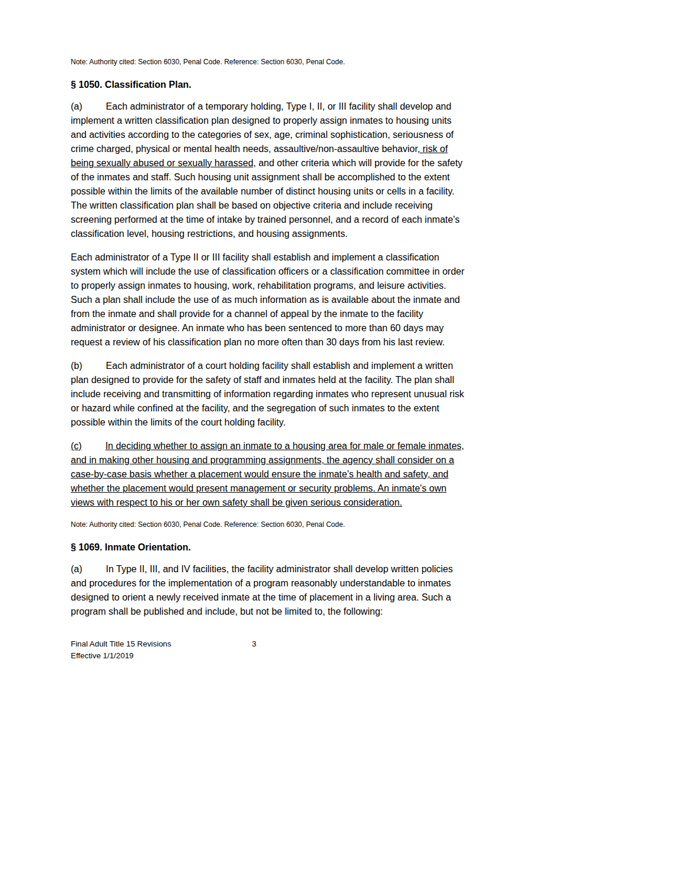Note: Authority cited: Section 6030, Penal Code. Reference: Section 6030, Penal Code.
§ 1050. Classification Plan.
(a) Each administrator of a temporary holding, Type I, II, or III facility shall develop and implement a written classification plan designed to properly assign inmates to housing units and activities according to the categories of sex, age, criminal sophistication, seriousness of crime charged, physical or mental health needs, assaultive/non-assaultive behavior, risk of being sexually abused or sexually harassed, and other criteria which will provide for the safety of the inmates and staff. Such housing unit assignment shall be accomplished to the extent possible within the limits of the available number of distinct housing units or cells in a facility.
The written classification plan shall be based on objective criteria and include receiving screening performed at the time of intake by trained personnel, and a record of each inmate's classification level, housing restrictions, and housing assignments.
Each administrator of a Type II or III facility shall establish and implement a classification system which will include the use of classification officers or a classification committee in order to properly assign inmates to housing, work, rehabilitation programs, and leisure activities. Such a plan shall include the use of as much information as is available about the inmate and from the inmate and shall provide for a channel of appeal by the inmate to the facility administrator or designee. An inmate who has been sentenced to more than 60 days may request a review of his classification plan no more often than 30 days from his last review.
(b) Each administrator of a court holding facility shall establish and implement a written plan designed to provide for the safety of staff and inmates held at the facility. The plan shall include receiving and transmitting of information regarding inmates who represent unusual risk or hazard while confined at the facility, and the segregation of such inmates to the extent possible within the limits of the court holding facility.
(c) In deciding whether to assign an inmate to a housing area for male or female inmates, and in making other housing and programming assignments, the agency shall consider on a case-by-case basis whether a placement would ensure the inmate's health and safety, and whether the placement would present management or security problems. An inmate's own views with respect to his or her own safety shall be given serious consideration.
Note: Authority cited: Section 6030, Penal Code. Reference: Section 6030, Penal Code.
§ 1069. Inmate Orientation.
(a) In Type II, III, and IV facilities, the facility administrator shall develop written policies and procedures for the implementation of a program reasonably understandable to inmates designed to orient a newly received inmate at the time of placement in a living area. Such a program shall be published and include, but not be limited to, the following:
Final Adult Title 15 Revisions3 Effective 1/1/2019